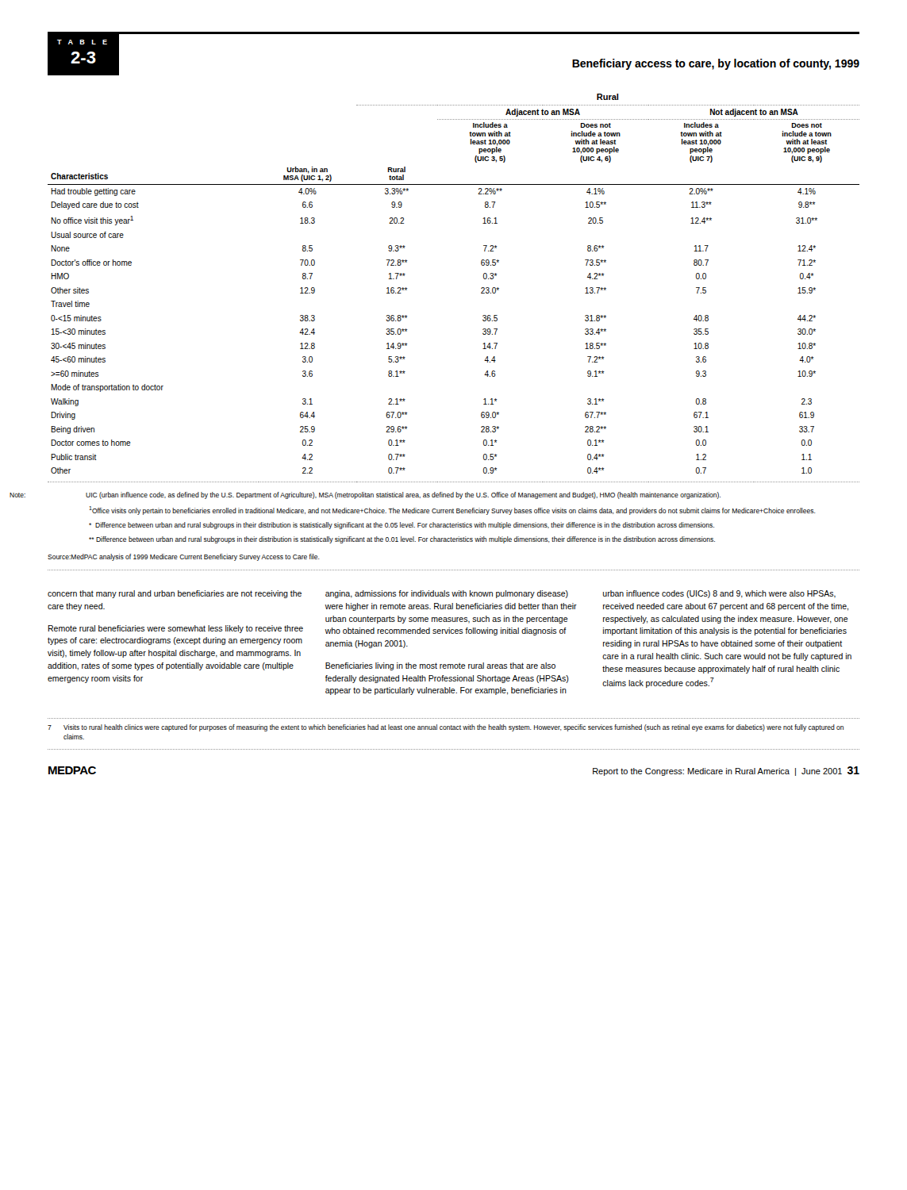T A B L E 2-3
Beneficiary access to care, by location of county, 1999
| | | Rural |
| --- | --- | --- |
| | | | Adjacent to an MSA | Not adjacent to an MSA |
| | | | Includes a town with at least 10,000 people (UIC 3, 5) | Does not include a town with at least 10,000 people (UIC 4, 6) | Includes a town with at least 10,000 people (UIC 7) | Does not include a town with at least 10,000 people (UIC 8, 9) |
| Characteristics | Urban, in an MSA (UIC 1, 2) | Rural total | | | | |
| Had trouble getting care | 4.0% | 3.3%** | 2.2%** | 4.1% | 2.0%** | 4.1% |
| Delayed care due to cost | 6.6 | 9.9 | 8.7 | 10.5** | 11.3** | 9.8** |
| No office visit this year 1 | 18.3 | 20.2 | 16.1 | 20.5 | 12.4** | 31.0** |
| Usual source of care | | | | | | |
| None | 8.5 | 9.3** | 7.2* | 8.6** | 11.7 | 12.4* |
| Doctor's office or home | 70.0 | 72.8** | 69.5* | 73.5** | 80.7 | 71.2* |
| HMO | 8.7 | 1.7** | 0.3* | 4.2** | 0.0 | 0.4* |
| Other sites | 12.9 | 16.2** | 23.0* | 13.7** | 7.5 | 15.9* |
| Travel time | | | | | | |
| 0-<15 minutes | 38.3 | 36.8** | 36.5 | 31.8** | 40.8 | 44.2* |
| 15-<30 minutes | 42.4 | 35.0** | 39.7 | 33.4** | 35.5 | 30.0* |
| 30-<45 minutes | 12.8 | 14.9** | 14.7 | 18.5** | 10.8 | 10.8* |
| 45-<60 minutes | 3.0 | 5.3** | 4.4 | 7.2** | 3.6 | 4.0* |
| >=60 minutes | 3.6 | 8.1** | 4.6 | 9.1** | 9.3 | 10.9* |
| Mode of transportation to doctor | | | | | | |
| Walking | 3.1 | 2.1** | 1.1* | 3.1** | 0.8 | 2.3 |
| Driving | 64.4 | 67.0** | 69.0* | 67.7** | 67.1 | 61.9 |
| Being driven | 25.9 | 29.6** | 28.3* | 28.2** | 30.1 | 33.7 |
| Doctor comes to home | 0.2 | 0.1** | 0.1* | 0.1** | 0.0 | 0.0 |
| Public transit | 4.2 | 0.7** | 0.5* | 0.4** | 1.2 | 1.1 |
| Other | 2.2 | 0.7** | 0.9* | 0.4** | 0.7 | 1.0 |
Note: UIC (urban influence code, as defined by the U.S. Department of Agriculture), MSA (metropolitan statistical area, as defined by the U.S. Office of Management and Budget), HMO (health maintenance organization).
1Office visits only pertain to beneficiaries enrolled in traditional Medicare, and not Medicare+Choice. The Medicare Current Beneficiary Survey bases office visits on claims data, and providers do not submit claims for Medicare+Choice enrollees.
* Difference between urban and rural subgroups in their distribution is statistically significant at the 0.05 level. For characteristics with multiple dimensions, their difference is in the distribution across dimensions.
** Difference between urban and rural subgroups in their distribution is statistically significant at the 0.01 level. For characteristics with multiple dimensions, their difference is in the distribution across dimensions.
Source: MedPAC analysis of 1999 Medicare Current Beneficiary Survey Access to Care file.
concern that many rural and urban beneficiaries are not receiving the care they need.
Remote rural beneficiaries were somewhat less likely to receive three types of care: electrocardiograms (except during an emergency room visit), timely follow-up after hospital discharge, and mammograms. In addition, rates of some types of potentially avoidable care (multiple emergency room visits for
angina, admissions for individuals with known pulmonary disease) were higher in remote areas. Rural beneficiaries did better than their urban counterparts by some measures, such as in the percentage who obtained recommended services following initial diagnosis of anemia (Hogan 2001).
Beneficiaries living in the most remote rural areas that are also federally designated Health Professional Shortage Areas (HPSAs) appear to be particularly vulnerable. For example, beneficiaries in
urban influence codes (UICs) 8 and 9, which were also HPSAs, received needed care about 67 percent and 68 percent of the time, respectively, as calculated using the index measure. However, one important limitation of this analysis is the potential for beneficiaries residing in rural HPSAs to have obtained some of their outpatient care in a rural health clinic. Such care would not be fully captured in these measures because approximately half of rural health clinic claims lack procedure codes.7
7
Visits to rural health clinics were captured for purposes of measuring the extent to which beneficiaries had at least one annual contact with the health system. However, specific services furnished (such as retinal eye exams for diabetics) were not fully captured on claims.
MED PAC
Report to the Congress: Medicare in Rural America | June 200131